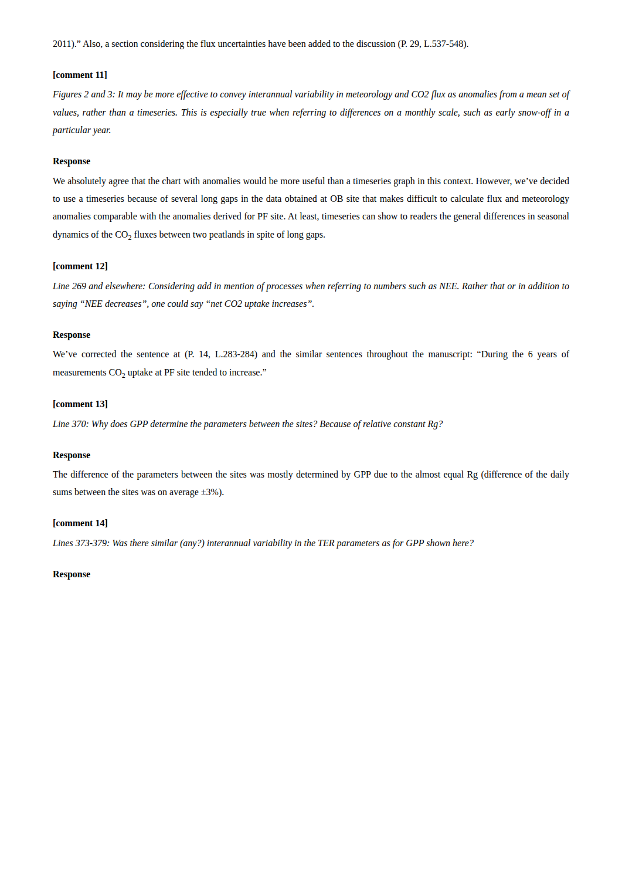2011).” Also, a section considering the flux uncertainties have been added to the discussion (P. 29, L.537-548).
[comment 11]
Figures 2 and 3: It may be more effective to convey interannual variability in meteorology and CO2 flux as anomalies from a mean set of values, rather than a timeseries. This is especially true when referring to differences on a monthly scale, such as early snow-off in a particular year.
Response
We absolutely agree that the chart with anomalies would be more useful than a timeseries graph in this context. However, we’ve decided to use a timeseries because of several long gaps in the data obtained at OB site that makes difficult to calculate flux and meteorology anomalies comparable with the anomalies derived for PF site. At least, timeseries can show to readers the general differences in seasonal dynamics of the CO2 fluxes between two peatlands in spite of long gaps.
[comment 12]
Line 269 and elsewhere: Considering add in mention of processes when referring to numbers such as NEE. Rather that or in addition to saying “NEE decreases”, one could say “net CO2 uptake increases”.
Response
We’ve corrected the sentence at (P. 14, L.283-284) and the similar sentences throughout the manuscript: “During the 6 years of measurements CO2 uptake at PF site tended to increase.”
[comment 13]
Line 370: Why does GPP determine the parameters between the sites? Because of relative constant Rg?
Response
The difference of the parameters between the sites was mostly determined by GPP due to the almost equal Rg (difference of the daily sums between the sites was on average ±3%).
[comment 14]
Lines 373-379: Was there similar (any?) interannual variability in the TER parameters as for GPP shown here?
Response